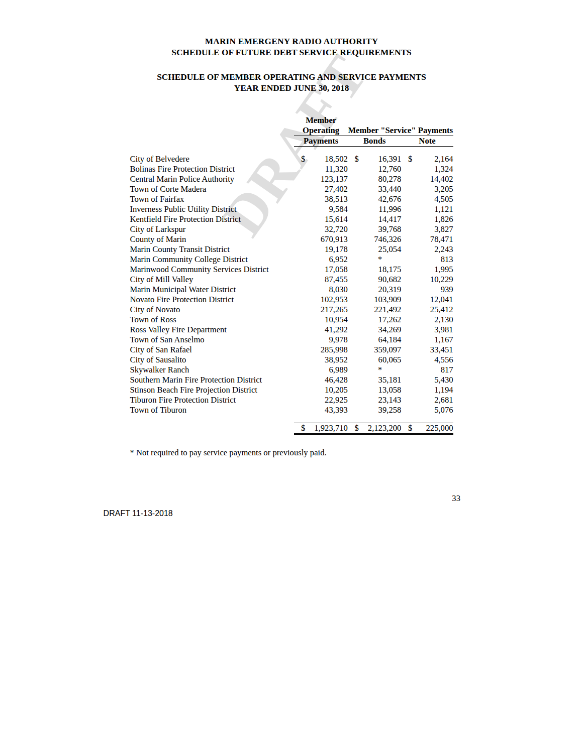DRAFT
MARIN EMERGENY RADIO AUTHORITY
SCHEDULE OF FUTURE DEBT SERVICE REQUIREMENTS
SCHEDULE OF MEMBER OPERATING AND SERVICE PAYMENTS
YEAR ENDED JUNE 30, 2018
| | Member | |
| --- | --- | --- |
| | Operating | Member "Service" Payments |
| | Payments | Bonds | Note |
| City of Belvedere | $ | 18,502 | $ | 16,391 | $ | 2,164 |
| Bolinas Fire Protection District | | 11,320 | | 12,760 | | 1,324 |
| Central Marin Police Authority | | 123,137 | | 80,278 | | 14,402 |
| Town of Corte Madera | | 27,402 | | 33,440 | | 3,205 |
| Town of Fairfax | | 38,513 | | 42,676 | | 4,505 |
| Inverness Public Utility District | | 9,584 | | 11,996 | | 1,121 |
| Kentfield Fire Protection District | | 15,614 | | 14,417 | | 1,826 |
| City of Larkspur | | 32,720 | | 39,768 | | 3,827 |
| County of Marin | | 670,913 | | 746,326 | | 78,471 |
| Marin County Transit District | | 19,178 | | 25,054 | | 2,243 |
| Marin Community College District | | 6,952 | | * | | 813 |
| Marinwood Community Services District | | 17,058 | | 18,175 | | 1,995 |
| City of Mill Valley | | 87,455 | | 90,682 | | 10,229 |
| Marin Municipal Water District | | 8,030 | | 20,319 | | 939 |
| Novato Fire Protection District | | 102,953 | | 103,909 | | 12,041 |
| City of Novato | | 217,265 | | 221,492 | | 25,412 |
| Town of Ross | | 10,954 | | 17,262 | | 2,130 |
| Ross Valley Fire Department | | 41,292 | | 34,269 | | 3,981 |
| Town of San Anselmo | | 9,978 | | 64,184 | | 1,167 |
| City of San Rafael | | 285,998 | | 359,097 | | 33,451 |
| City of Sausalito | | 38,952 | | 60,065 | | 4,556 |
| Skywalker Ranch | | 6,989 | | * | | 817 |
| Southern Marin Fire Protection District | | 46,428 | | 35,181 | | 5,430 |
| Stinson Beach Fire Projection District | | 10,205 | | 13,058 | | 1,194 |
| Tiburon Fire Protection District | | 22,925 | | 23,143 | | 2,681 |
| Town of Tiburon | | 43,393 | | 39,258 | | 5,076 |
| | $ | 1,923,710 | $ | 2,123,200 | $ | 225,000 |
* Not required to pay service payments or previously paid.
33
DRAFT 11-13-2018